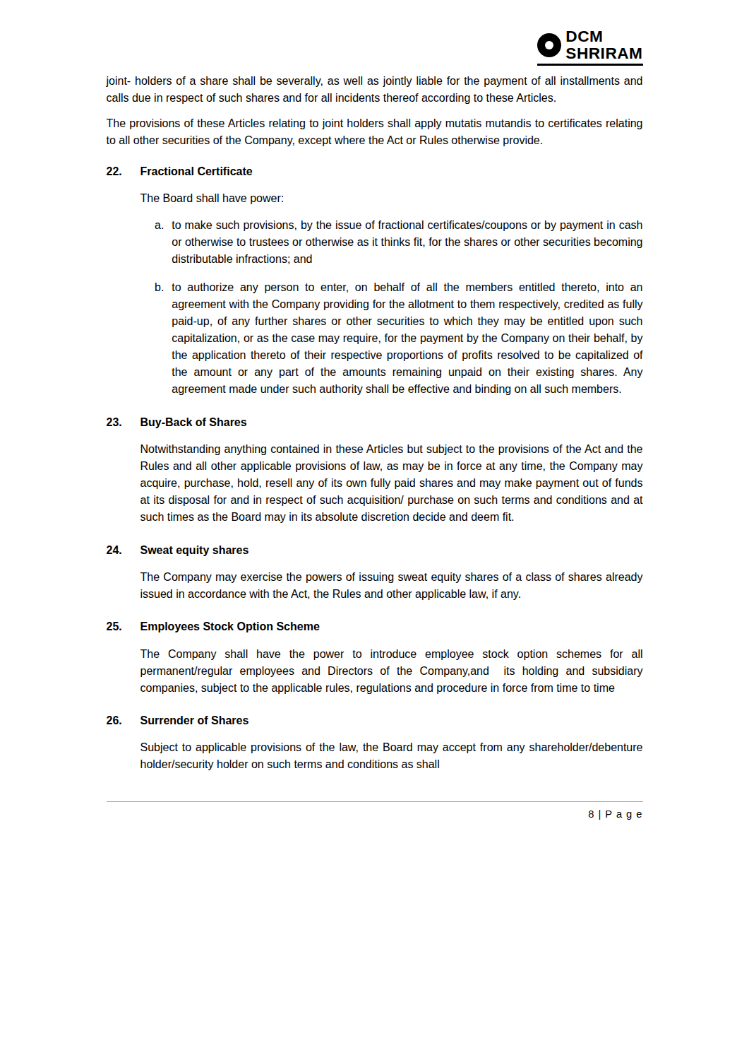DCM SHRIRAM
joint- holders of a share shall be severally, as well as jointly liable for the payment of all installments and calls due in respect of such shares and for all incidents thereof according to these Articles.
The provisions of these Articles relating to joint holders shall apply mutatis mutandis to certificates relating to all other securities of the Company, except where the Act or Rules otherwise provide.
22.
Fractional Certificate
The Board shall have power:
to make such provisions, by the issue of fractional certificates/coupons or by payment in cash or otherwise to trustees or otherwise as it thinks fit, for the shares or other securities becoming distributable infractions; and
to authorize any person to enter, on behalf of all the members entitled thereto, into an agreement with the Company providing for the allotment to them respectively, credited as fully paid-up, of any further shares or other securities to which they may be entitled upon such capitalization, or as the case may require, for the payment by the Company on their behalf, by the application thereto of their respective proportions of profits resolved to be capitalized of the amount or any part of the amounts remaining unpaid on their existing shares. Any agreement made under such authority shall be effective and binding on all such members.
23.
Buy-Back of Shares
Notwithstanding anything contained in these Articles but subject to the provisions of the Act and the Rules and all other applicable provisions of law, as may be in force at any time, the Company may acquire, purchase, hold, resell any of its own fully paid shares and may make payment out of funds at its disposal for and in respect of such acquisition/ purchase on such terms and conditions and at such times as the Board may in its absolute discretion decide and deem fit.
24.
Sweat equity shares
The Company may exercise the powers of issuing sweat equity shares of a class of shares already issued in accordance with the Act, the Rules and other applicable law, if any.
25.
Employees Stock Option Scheme
The Company shall have the power to introduce employee stock option schemes for all permanent/regular employees and Directors of the Company,and its holding and subsidiary companies, subject to the applicable rules, regulations and procedure in force from time to time
26.
Surrender of Shares
Subject to applicable provisions of the law, the Board may accept from any shareholder/debenture holder/security holder on such terms and conditions as shall
8 | P a g e